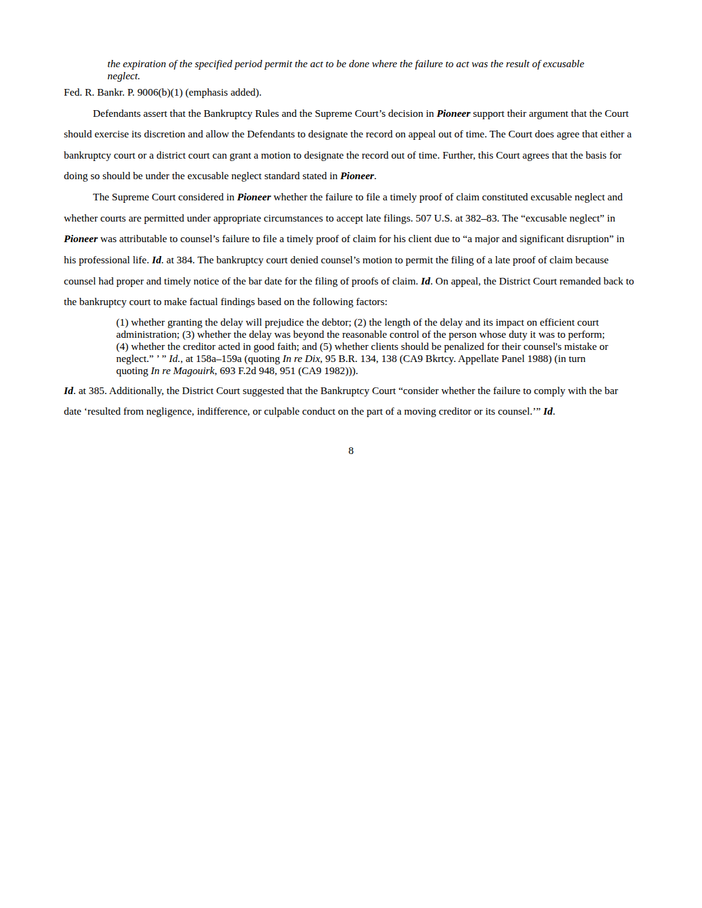the expiration of the specified period permit the act to be done where the failure to act was the result of excusable neglect.
Fed. R. Bankr. P. 9006(b)(1) (emphasis added).
Defendants assert that the Bankruptcy Rules and the Supreme Court’s decision in Pioneer support their argument that the Court should exercise its discretion and allow the Defendants to designate the record on appeal out of time. The Court does agree that either a bankruptcy court or a district court can grant a motion to designate the record out of time. Further, this Court agrees that the basis for doing so should be under the excusable neglect standard stated in Pioneer.
The Supreme Court considered in Pioneer whether the failure to file a timely proof of claim constituted excusable neglect and whether courts are permitted under appropriate circumstances to accept late filings. 507 U.S. at 382–83. The “excusable neglect” in Pioneer was attributable to counsel’s failure to file a timely proof of claim for his client due to “a major and significant disruption” in his professional life. Id. at 384. The bankruptcy court denied counsel’s motion to permit the filing of a late proof of claim because counsel had proper and timely notice of the bar date for the filing of proofs of claim. Id. On appeal, the District Court remanded back to the bankruptcy court to make factual findings based on the following factors:
(1) whether granting the delay will prejudice the debtor; (2) the length of the delay and its impact on efficient court administration; (3) whether the delay was beyond the reasonable control of the person whose duty it was to perform; (4) whether the creditor acted in good faith; and (5) whether clients should be penalized for their counsel's mistake or neglect.” ’ ” Id., at 158a–159a (quoting In re Dix, 95 B.R. 134, 138 (CA9 Bkrtcy. Appellate Panel 1988) (in turn quoting In re Magouirk, 693 F.2d 948, 951 (CA9 1982))).
Id. at 385. Additionally, the District Court suggested that the Bankruptcy Court “consider whether the failure to comply with the bar date ‘resulted from negligence, indifference, or culpable conduct on the part of a moving creditor or its counsel.’” Id.
8